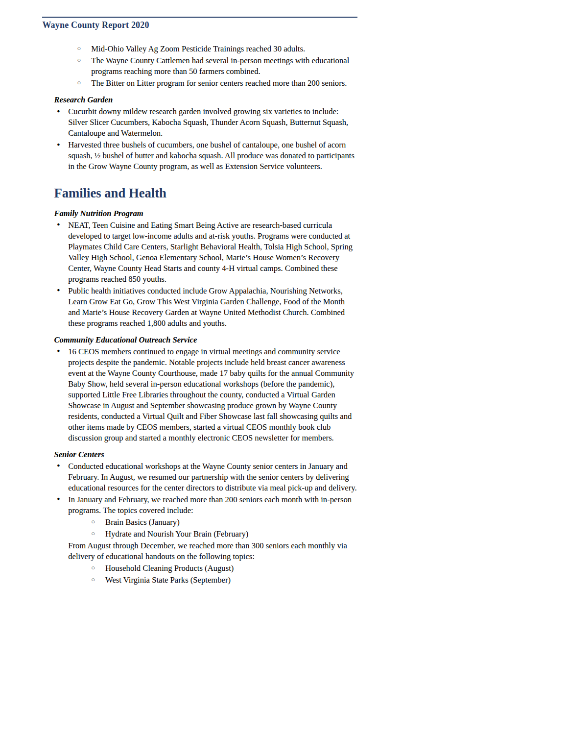Wayne County Report 2020
Mid-Ohio Valley Ag Zoom Pesticide Trainings reached 30 adults.
The Wayne County Cattlemen had several in-person meetings with educational programs reaching more than 50 farmers combined.
The Bitter on Litter program for senior centers reached more than 200 seniors.
Research Garden
Cucurbit downy mildew research garden involved growing six varieties to include: Silver Slicer Cucumbers, Kabocha Squash, Thunder Acorn Squash, Butternut Squash, Cantaloupe and Watermelon.
Harvested three bushels of cucumbers, one bushel of cantaloupe, one bushel of acorn squash, ½ bushel of butter and kabocha squash. All produce was donated to participants in the Grow Wayne County program, as well as Extension Service volunteers.
Families and Health
Family Nutrition Program
NEAT, Teen Cuisine and Eating Smart Being Active are research-based curricula developed to target low-income adults and at-risk youths. Programs were conducted at Playmates Child Care Centers, Starlight Behavioral Health, Tolsia High School, Spring Valley High School, Genoa Elementary School, Marie’s House Women’s Recovery Center, Wayne County Head Starts and county 4-H virtual camps. Combined these programs reached 850 youths.
Public health initiatives conducted include Grow Appalachia, Nourishing Networks, Learn Grow Eat Go, Grow This West Virginia Garden Challenge, Food of the Month and Marie’s House Recovery Garden at Wayne United Methodist Church. Combined these programs reached 1,800 adults and youths.
Community Educational Outreach Service
16 CEOS members continued to engage in virtual meetings and community service projects despite the pandemic. Notable projects include held breast cancer awareness event at the Wayne County Courthouse, made 17 baby quilts for the annual Community Baby Show, held several in-person educational workshops (before the pandemic), supported Little Free Libraries throughout the county, conducted a Virtual Garden Showcase in August and September showcasing produce grown by Wayne County residents, conducted a Virtual Quilt and Fiber Showcase last fall showcasing quilts and other items made by CEOS members, started a virtual CEOS monthly book club discussion group and started a monthly electronic CEOS newsletter for members.
Senior Centers
Conducted educational workshops at the Wayne County senior centers in January and February. In August, we resumed our partnership with the senior centers by delivering educational resources for the center directors to distribute via meal pick-up and delivery.
In January and February, we reached more than 200 seniors each month with in-person programs. The topics covered include:
Brain Basics (January)
Hydrate and Nourish Your Brain (February)
From August through December, we reached more than 300 seniors each monthly via delivery of educational handouts on the following topics:
Household Cleaning Products (August)
West Virginia State Parks (September)